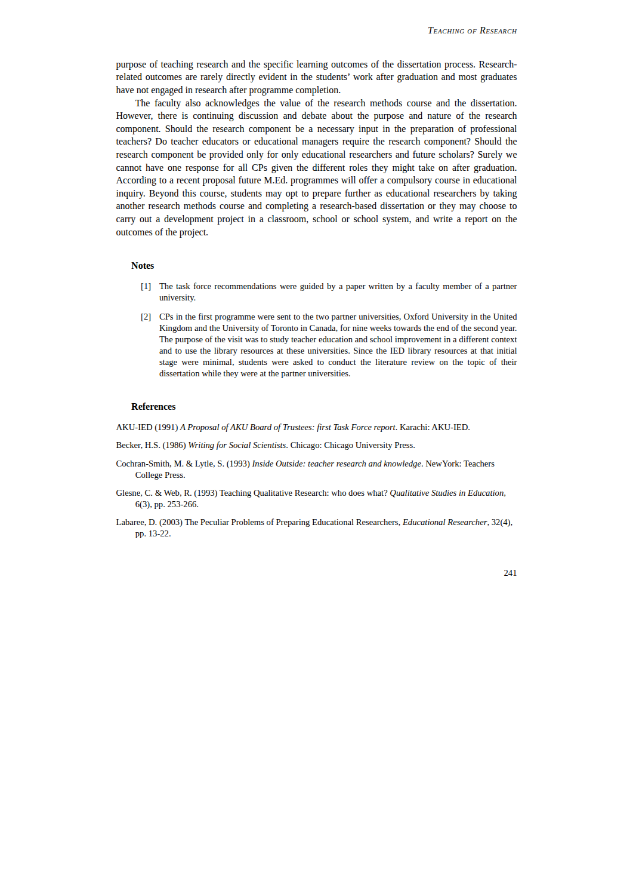Teaching of Research
purpose of teaching research and the specific learning outcomes of the dissertation process. Research-related outcomes are rarely directly evident in the students’ work after graduation and most graduates have not engaged in research after programme completion.
The faculty also acknowledges the value of the research methods course and the dissertation. However, there is continuing discussion and debate about the purpose and nature of the research component. Should the research component be a necessary input in the preparation of professional teachers? Do teacher educators or educational managers require the research component? Should the research component be provided only for only educational researchers and future scholars? Surely we cannot have one response for all CPs given the different roles they might take on after graduation. According to a recent proposal future M.Ed. programmes will offer a compulsory course in educational inquiry. Beyond this course, students may opt to prepare further as educational researchers by taking another research methods course and completing a research-based dissertation or they may choose to carry out a development project in a classroom, school or school system, and write a report on the outcomes of the project.
Notes
[1] The task force recommendations were guided by a paper written by a faculty member of a partner university.
[2] CPs in the first programme were sent to the two partner universities, Oxford University in the United Kingdom and the University of Toronto in Canada, for nine weeks towards the end of the second year. The purpose of the visit was to study teacher education and school improvement in a different context and to use the library resources at these universities. Since the IED library resources at that initial stage were minimal, students were asked to conduct the literature review on the topic of their dissertation while they were at the partner universities.
References
AKU-IED (1991) A Proposal of AKU Board of Trustees: first Task Force report. Karachi: AKU-IED.
Becker, H.S. (1986) Writing for Social Scientists. Chicago: Chicago University Press.
Cochran-Smith, M. & Lytle, S. (1993) Inside Outside: teacher research and knowledge. NewYork: Teachers College Press.
Glesne, C. & Web, R. (1993) Teaching Qualitative Research: who does what? Qualitative Studies in Education, 6(3), pp. 253-266.
Labaree, D. (2003) The Peculiar Problems of Preparing Educational Researchers, Educational Researcher, 32(4), pp. 13-22.
241